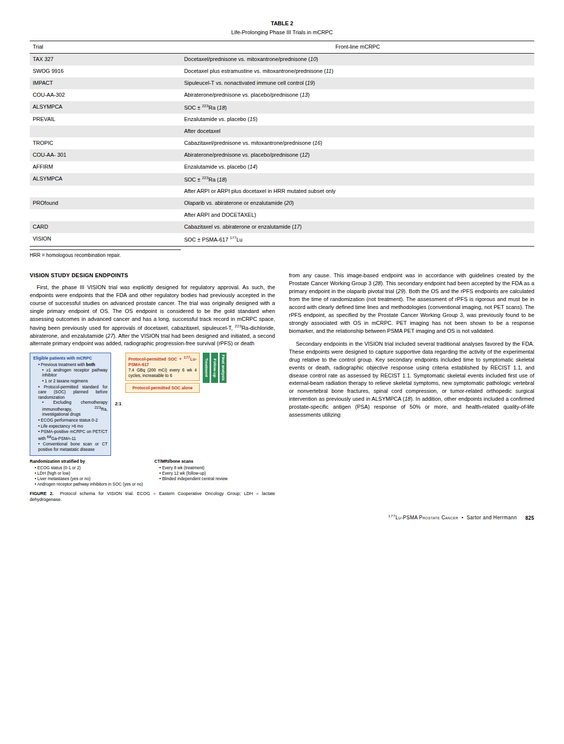TABLE 2
Life-Prolonging Phase III Trials in mCRPC
| Trial | Front-line mCRPC |
| --- | --- |
| TAX 327 | Docetaxel/prednisone vs. mitoxantrone/prednisone ( 10 ) |
| SWOG 9916 | Docetaxel plus estramustine vs. mitoxantrone/prednisone ( 11 ) |
| IMPACT | Sipuleucel-T vs. nonactivated immune cell control ( 19 ) |
| COU-AA-302 | Abiraterone/prednisone vs. placebo/prednisone ( 13 ) |
| ALSYMPCA | SOC ± 223 Ra ( 18 ) |
| PREVAIL | Enzalutamide vs. placebo ( 15 ) |
| | After docetaxel |
| TROPIC | Cabazitaxel/prednisone vs. mitoxantrone/prednisone ( 16 ) |
| COU-AA- 301 | Abiraterone/prednisone vs. placebo/prednisone ( 12 ) |
| AFFIRM | Enzalutamide vs. placebo ( 14 ) |
| ALSYMPCA | SOC ± 223 Ra ( 18 ) |
| | After ARPI or ARPI plus docetaxel in HRR mutated subset only |
| PROfound | Olaparib vs. abiraterone or enzalutamide ( 20 ) |
| | After ARPI and DOCETAXEL) |
| CARD | Cabazitaxel vs. abiraterone or enzalutamide ( 17 ) |
| VISION | SOC ± PSMA-617 177 Lu |
HRR = homologous recombination repair.
VISION STUDY DESIGN ENDPOINTS
First, the phase III VISION trial was explicitly designed for regulatory approval. As such, the endpoints were endpoints that the FDA and other regulatory bodies had previously accepted in the course of successful studies on advanced prostate cancer. The trial was originally designed with a single primary endpoint of OS. The OS endpoint is considered to be the gold standard when assessing outcomes in advanced cancer and has a long, successful track record in mCRPC space, having been previously used for approvals of docetaxel, cabazitaxel, sipuleucel-T, 223Ra-dichloride, abiraterone, and enzalutamide (27). After the VISION trial had been designed and initiated, a second alternate primary endpoint was added, radiographic progression-free survival (rPFS) or death
Eligible patients with mCRPC
Previous treatment with both
≥1 androgen receptor pathway inhibitor
1 or 2 taxane regimens
Protocol-permitted standard for care (SOC) planned before randomization
Excluding chemotherapy immunotherapy, 223Ra, investigational drugs
ECOG performance status 0-2
Life expectancy >6 mo
PSMA-positive mCRPC on PET/CT with 68Ga-PSMA-11
Conventional bone scan or CT positive for metastatic disease
2:1
Protocol-permitted SOC + 177Lu-PSMA-617
7.4 GBq (200 mCi) every 6 wk 4 cycles, increasable to 6
Protocol-permitted SOC alone
Treatment
Follow-up
Final analysis
Randomization stratified by
ECOG status (0-1 or 2)
LDH (high or low)
Liver metastases (yes or no)
Androgen receptor pathway inhibitors in SOC (yes or no)
CT/MRI/bone scans
Every 8 wk (treatment)
Every 12 wk (follow-up)
Blinded independent central review
FIGURE 2. Protocol schema for VISION trial. ECOG = Eastern Cooperative Oncology Group; LDH = lactate dehydrogenase.
from any cause. This image-based endpoint was in accordance with guidelines created by the Prostate Cancer Working Group 3 (28). This secondary endpoint had been accepted by the FDA as a primary endpoint in the olaparib pivotal trial (29). Both the OS and the rPFS endpoints are calculated from the time of randomization (not treatment). The assessment of rPFS is rigorous and must be in accord with clearly defined time lines and methodologies (conventional imaging, not PET scans). The rPFS endpoint, as specified by the Prostate Cancer Working Group 3, was previously found to be strongly associated with OS in mCRPC. PET imaging has not been shown to be a response biomarker, and the relationship between PSMA PET imaging and OS is not validated.
Secondary endpoints in the VISION trial included several traditional analyses favored by the FDA. These endpoints were designed to capture supportive data regarding the activity of the experimental drug relative to the control group. Key secondary endpoints included time to symptomatic skeletal events or death, radiographic objective response using criteria established by RECIST 1.1, and disease control rate as assessed by RECIST 1.1. Symptomatic skeletal events included first use of external-beam radiation therapy to relieve skeletal symptoms, new symptomatic pathologic vertebral or nonvertebral bone fractures, spinal cord compression, or tumor-related orthopedic surgical intervention as previously used in ALSYMPCA (18). In addition, other endpoints included a confirmed prostate-specific antigen (PSA) response of 50% or more, and health-related quality-of-life assessments utilizing
177Lu-PSMA Prostate Cancer • Sartor and Herrmann 825